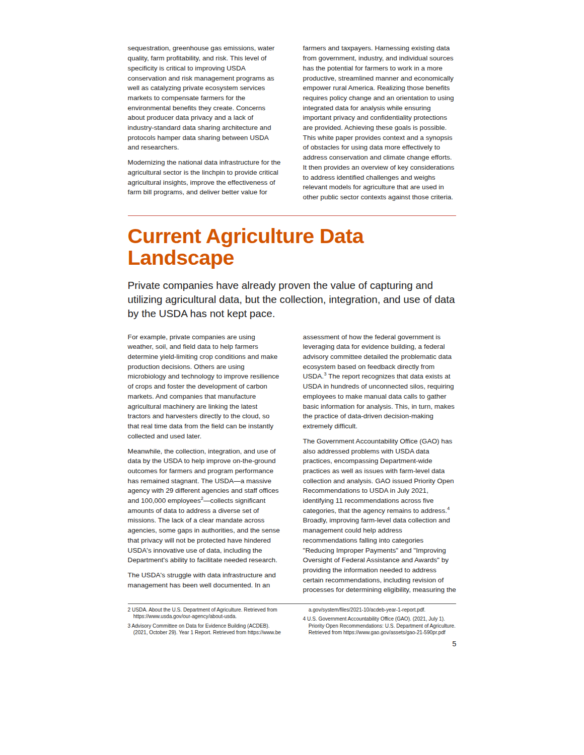sequestration, greenhouse gas emissions, water quality, farm profitability, and risk. This level of specificity is critical to improving USDA conservation and risk management programs as well as catalyzing private ecosystem services markets to compensate farmers for the environmental benefits they create. Concerns about producer data privacy and a lack of industry-standard data sharing architecture and protocols hamper data sharing between USDA and researchers.
Modernizing the national data infrastructure for the agricultural sector is the linchpin to provide critical agricultural insights, improve the effectiveness of farm bill programs, and deliver better value for farmers and taxpayers. Harnessing existing data from government, industry, and individual sources has the potential for farmers to work in a more productive, streamlined manner and economically empower rural America. Realizing those benefits requires policy change and an orientation to using integrated data for analysis while ensuring important privacy and confidentiality protections are provided. Achieving these goals is possible. This white paper provides context and a synopsis of obstacles for using data more effectively to address conservation and climate change efforts. It then provides an overview of key considerations to address identified challenges and weighs relevant models for agriculture that are used in other public sector contexts against those criteria.
Current Agriculture Data Landscape
Private companies have already proven the value of capturing and utilizing agricultural data, but the collection, integration, and use of data by the USDA has not kept pace.
For example, private companies are using weather, soil, and field data to help farmers determine yield-limiting crop conditions and make production decisions. Others are using microbiology and technology to improve resilience of crops and foster the development of carbon markets. And companies that manufacture agricultural machinery are linking the latest tractors and harvesters directly to the cloud, so that real time data from the field can be instantly collected and used later.
Meanwhile, the collection, integration, and use of data by the USDA to help improve on-the-ground outcomes for farmers and program performance has remained stagnant. The USDA—a massive agency with 29 different agencies and staff offices and 100,000 employees2—collects significant amounts of data to address a diverse set of missions. The lack of a clear mandate across agencies, some gaps in authorities, and the sense that privacy will not be protected have hindered USDA's innovative use of data, including the Department's ability to facilitate needed research.
The USDA's struggle with data infrastructure and management has been well documented. In an assessment of how the federal government is leveraging data for evidence building, a federal advisory committee detailed the problematic data ecosystem based on feedback directly from USDA.3 The report recognizes that data exists at USDA in hundreds of unconnected silos, requiring employees to make manual data calls to gather basic information for analysis. This, in turn, makes the practice of data-driven decision-making extremely difficult.
The Government Accountability Office (GAO) has also addressed problems with USDA data practices, encompassing Department-wide practices as well as issues with farm-level data collection and analysis. GAO issued Priority Open Recommendations to USDA in July 2021, identifying 11 recommendations across five categories, that the agency remains to address.4 Broadly, improving farm-level data collection and management could help address recommendations falling into categories "Reducing Improper Payments" and "Improving Oversight of Federal Assistance and Awards" by providing the information needed to address certain recommendations, including revision of processes for determining eligibility, measuring the
2 USDA. About the U.S. Department of Agriculture. Retrieved from https://www.usda.gov/our-agency/about-usda.
3 Advisory Committee on Data for Evidence Building (ACDEB). (2021, October 29). Year 1 Report. Retrieved from https://www.bea.gov/system/files/2021-10/acdeb-year-1-report.pdf.
4 U.S. Government Accountability Office (GAO). (2021, July 1). Priority Open Recommendations: U.S. Department of Agriculture. Retrieved from https://www.gao.gov/assets/gao-21-590pr.pdf
5